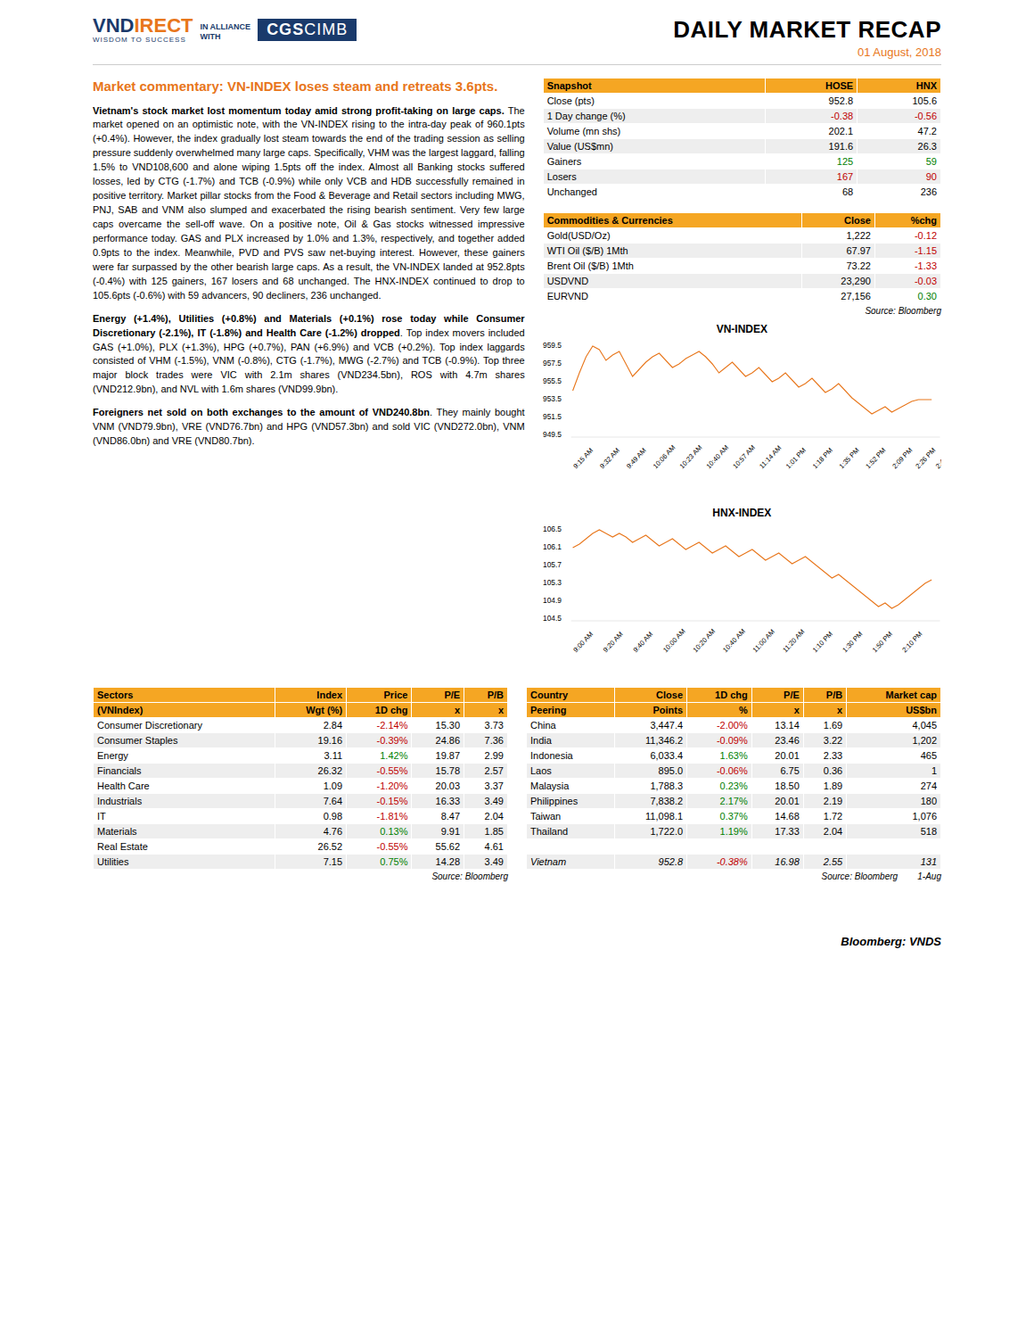VNDIRECT
WISDOM TO SUCCESS
IN ALLIANCE
WITH
CGSCIMB
DAILY MARKET RECAP
01 August, 2018
Market commentary: VN-INDEX loses steam and retreats 3.6pts.
Vietnam's stock market lost momentum today amid strong profit-taking on large caps. The market opened on an optimistic note, with the VN-INDEX rising to the intra-day peak of 960.1pts (+0.4%). However, the index gradually lost steam towards the end of the trading session as selling pressure suddenly overwhelmed many large caps. Specifically, VHM was the largest laggard, falling 1.5% to VND108,600 and alone wiping 1.5pts off the index. Almost all Banking stocks suffered losses, led by CTG (-1.7%) and TCB (-0.9%) while only VCB and HDB successfully remained in positive territory. Market pillar stocks from the Food & Beverage and Retail sectors including MWG, PNJ, SAB and VNM also slumped and exacerbated the rising bearish sentiment. Very few large caps overcame the sell-off wave. On a positive note, Oil & Gas stocks witnessed impressive performance today. GAS and PLX increased by 1.0% and 1.3%, respectively, and together added 0.9pts to the index. Meanwhile, PVD and PVS saw net-buying interest. However, these gainers were far surpassed by the other bearish large caps. As a result, the VN-INDEX landed at 952.8pts (-0.4%) with 125 gainers, 167 losers and 68 unchanged. The HNX-INDEX continued to drop to 105.6pts (-0.6%) with 59 advancers, 90 decliners, 236 unchanged.
Energy (+1.4%), Utilities (+0.8%) and Materials (+0.1%) rose today while Consumer Discretionary (-2.1%), IT (-1.8%) and Health Care (-1.2%) dropped. Top index movers included GAS (+1.0%), PLX (+1.3%), HPG (+0.7%), PAN (+6.9%) and VCB (+0.2%). Top index laggards consisted of VHM (-1.5%), VNM (-0.8%), CTG (-1.7%), MWG (-2.7%) and TCB (-0.9%). Top three major block trades were VIC with 2.1m shares (VND234.5bn), ROS with 4.7m shares (VND212.9bn), and NVL with 1.6m shares (VND99.9bn).
Foreigners net sold on both exchanges to the amount of VND240.8bn. They mainly bought VNM (VND79.9bn), VRE (VND76.7bn) and HPG (VND57.3bn) and sold VIC (VND272.0bn), VNM (VND86.0bn) and VRE (VND80.7bn).
| Snapshot | HOSE | HNX |
| --- | --- | --- |
| Close (pts) | 952.8 | 105.6 |
| 1 Day change (%) | -0.38 | -0.56 |
| Volume (mn shs) | 202.1 | 47.2 |
| Value (US$mn) | 191.6 | 26.3 |
| Gainers | 125 | 59 |
| Losers | 167 | 90 |
| Unchanged | 68 | 236 |
| Commodities & Currencies | Close | %chg |
| --- | --- | --- |
| Gold(USD/Oz) | 1,222 | -0.12 |
| WTI Oil ($/B) 1Mth | 67.97 | -1.15 |
| Brent Oil ($/B) 1Mth | 73.22 | -1.33 |
| USDVND | 23,290 | -0.03 |
| EURVND | 27,156 | 0.30 |
Source: Bloomberg
VN-INDEX
959.5 957.5 955.5 953.5 951.5 949.5 9:15 AM 9:32 AM 9:49 AM 10:06 AM 10:23 AM 10:40 AM 10:57 AM 11:14 AM 1:01 PM 1:18 PM 1:35 PM 1:52 PM 2:09 PM 2:26 PM 2:43 PM
HNX-INDEX
106.5 106.1 105.7 105.3 104.9 104.5 9:00 AM 9:20 AM 9:40 AM 10:00 AM 10:20 AM 10:40 AM 11:00 AM 11:20 AM 1:10 PM 1:30 PM 1:50 PM 2:10 PM
| Sectors | Index | Price | P/E | P/B |
| --- | --- | --- | --- | --- |
| (VNIndex) | Wgt (%) | 1D chg | x | x |
| Consumer Discretionary | 2.84 | -2.14% | 15.30 | 3.73 |
| Consumer Staples | 19.16 | -0.39% | 24.86 | 7.36 |
| Energy | 3.11 | 1.42% | 19.87 | 2.99 |
| Financials | 26.32 | -0.55% | 15.78 | 2.57 |
| Health Care | 1.09 | -1.20% | 20.03 | 3.37 |
| Industrials | 7.64 | -0.15% | 16.33 | 3.49 |
| IT | 0.98 | -1.81% | 8.47 | 2.04 |
| Materials | 4.76 | 0.13% | 9.91 | 1.85 |
| Real Estate | 26.52 | -0.55% | 55.62 | 4.61 |
| Utilities | 7.15 | 0.75% | 14.28 | 3.49 |
Source: Bloomberg
| Country | Close | 1D chg | P/E | P/B | Market cap |
| --- | --- | --- | --- | --- | --- |
| Peering | Points | % | x | x | US$bn |
| China | 3,447.4 | -2.00% | 13.14 | 1.69 | 4,045 |
| India | 11,346.2 | -0.09% | 23.46 | 3.22 | 1,202 |
| Indonesia | 6,033.4 | 1.63% | 20.01 | 2.33 | 465 |
| Laos | 895.0 | -0.06% | 6.75 | 0.36 | 1 |
| Malaysia | 1,788.3 | 0.23% | 18.50 | 1.89 | 274 |
| Philippines | 7,838.2 | 2.17% | 20.01 | 2.19 | 180 |
| Taiwan | 11,098.1 | 0.37% | 14.68 | 1.72 | 1,076 |
| Thailand | 1,722.0 | 1.19% | 17.33 | 2.04 | 518 |
| Vietnam | 952.8 | -0.38% | 16.98 | 2.55 | 131 |
Source: Bloomberg 1-Aug
Bloomberg: VNDS